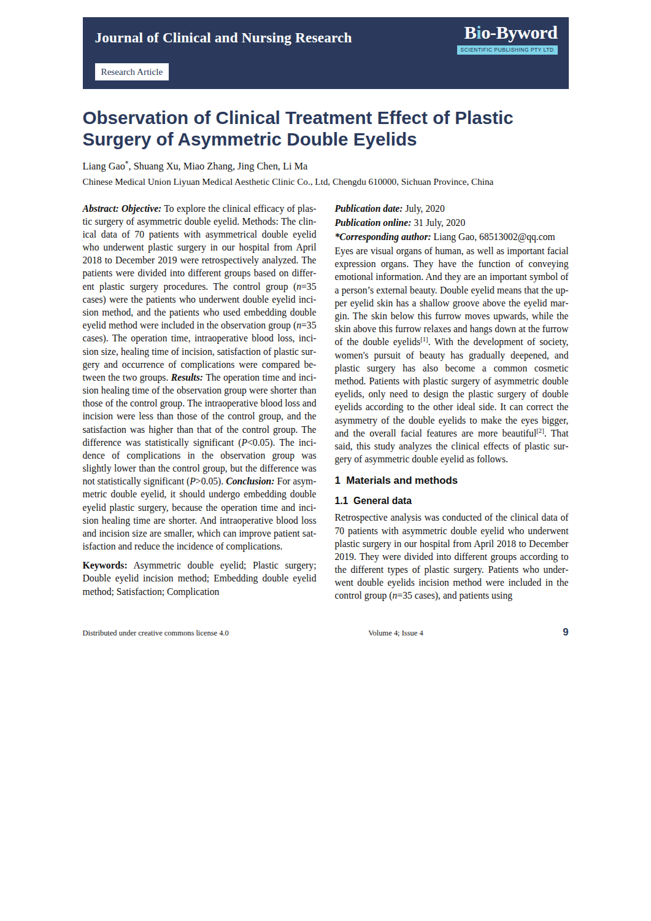Bio-Byword Scientific Publishing Pty Ltd
Journal of Clinical and Nursing Research
Research Article
Observation of Clinical Treatment Effect of Plastic Surgery of Asymmetric Double Eyelids
Liang Gao*, Shuang Xu, Miao Zhang, Jing Chen, Li Ma
Chinese Medical Union Liyuan Medical Aesthetic Clinic Co., Ltd, Chengdu 610000, Sichuan Province, China
Abstract: Objective: To explore the clinical efficacy of plastic surgery of asymmetric double eyelid. Methods: The clinical data of 70 patients with asymmetrical double eyelid who underwent plastic surgery in our hospital from April 2018 to December 2019 were retrospectively analyzed. The patients were divided into different groups based on different plastic surgery procedures. The control group (n=35 cases) were the patients who underwent double eyelid incision method, and the patients who used embedding double eyelid method were included in the observation group (n=35 cases). The operation time, intraoperative blood loss, incision size, healing time of incision, satisfaction of plastic surgery and occurrence of complications were compared between the two groups. Results: The operation time and incision healing time of the observation group were shorter than those of the control group. The intraoperative blood loss and incision were less than those of the control group, and the satisfaction was higher than that of the control group. The difference was statistically significant (P<0.05). The incidence of complications in the observation group was slightly lower than the control group, but the difference was not statistically significant (P>0.05). Conclusion: For asymmetric double eyelid, it should undergo embedding double eyelid plastic surgery, because the operation time and incision healing time are shorter. And intraoperative blood loss and incision size are smaller, which can improve patient satisfaction and reduce the incidence of complications.
Keywords: Asymmetric double eyelid; Plastic surgery; Double eyelid incision method; Embedding double eyelid method; Satisfaction; Complication
Publication date: July, 2020
Publication online: 31 July, 2020
*Corresponding author: Liang Gao, 68513002@qq.com
Eyes are visual organs of human, as well as important facial expression organs. They have the function of conveying emotional information. And they are an important symbol of a person’s external beauty. Double eyelid means that the upper eyelid skin has a shallow groove above the eyelid margin. The skin below this furrow moves upwards, while the skin above this furrow relaxes and hangs down at the furrow of the double eyelids[1]. With the development of society, women's pursuit of beauty has gradually deepened, and plastic surgery has also become a common cosmetic method. Patients with plastic surgery of asymmetric double eyelids, only need to design the plastic surgery of double eyelids according to the other ideal side. It can correct the asymmetry of the double eyelids to make the eyes bigger, and the overall facial features are more beautiful[2]. That said, this study analyzes the clinical effects of plastic surgery of asymmetric double eyelid as follows.
1 Materials and methods
1.1 General data
Retrospective analysis was conducted of the clinical data of 70 patients with asymmetric double eyelid who underwent plastic surgery in our hospital from April 2018 to December 2019. They were divided into different groups according to the different types of plastic surgery. Patients who underwent double eyelids incision method were included in the control group (n=35 cases), and patients using
Distributed under creative commons license 4.0 Volume 4; Issue 4 9